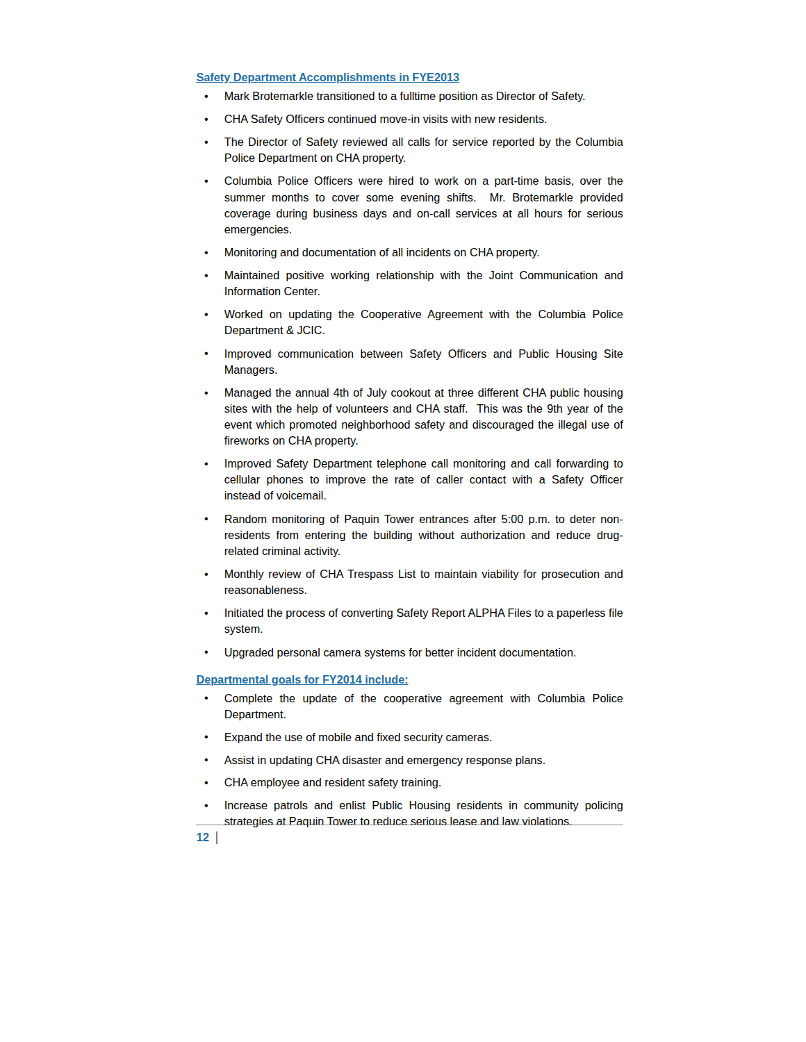Safety Department Accomplishments in FYE2013
Mark Brotemarkle transitioned to a fulltime position as Director of Safety.
CHA Safety Officers continued move-in visits with new residents.
The Director of Safety reviewed all calls for service reported by the Columbia Police Department on CHA property.
Columbia Police Officers were hired to work on a part-time basis, over the summer months to cover some evening shifts. Mr. Brotemarkle provided coverage during business days and on-call services at all hours for serious emergencies.
Monitoring and documentation of all incidents on CHA property.
Maintained positive working relationship with the Joint Communication and Information Center.
Worked on updating the Cooperative Agreement with the Columbia Police Department & JCIC.
Improved communication between Safety Officers and Public Housing Site Managers.
Managed the annual 4th of July cookout at three different CHA public housing sites with the help of volunteers and CHA staff. This was the 9th year of the event which promoted neighborhood safety and discouraged the illegal use of fireworks on CHA property.
Improved Safety Department telephone call monitoring and call forwarding to cellular phones to improve the rate of caller contact with a Safety Officer instead of voicemail.
Random monitoring of Paquin Tower entrances after 5:00 p.m. to deter non-residents from entering the building without authorization and reduce drug-related criminal activity.
Monthly review of CHA Trespass List to maintain viability for prosecution and reasonableness.
Initiated the process of converting Safety Report ALPHA Files to a paperless file system.
Upgraded personal camera systems for better incident documentation.
Departmental goals for FY2014 include:
Complete the update of the cooperative agreement with Columbia Police Department.
Expand the use of mobile and fixed security cameras.
Assist in updating CHA disaster and emergency response plans.
CHA employee and resident safety training.
Increase patrols and enlist Public Housing residents in community policing strategies at Paquin Tower to reduce serious lease and law violations.
12